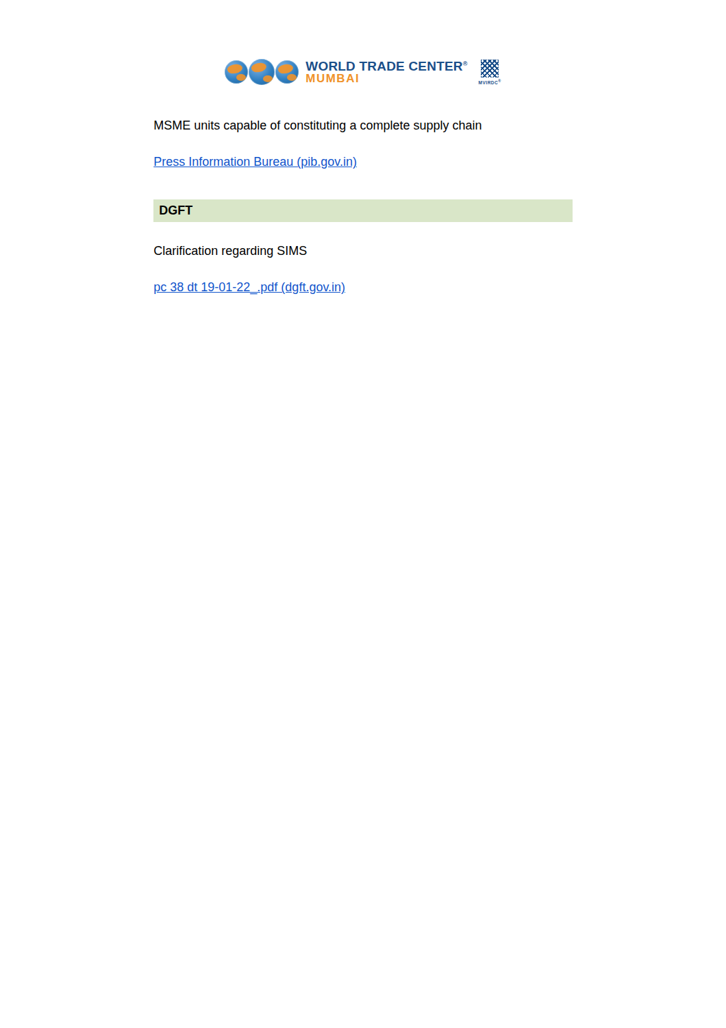WORLD TRADE CENTER®
MUMBAI MVIRDC®
MSME units capable of constituting a complete supply chain
Press Information Bureau (pib.gov.in)
DGFT
Clarification regarding SIMS
pc 38 dt 19-01-22_.pdf (dgft.gov.in)